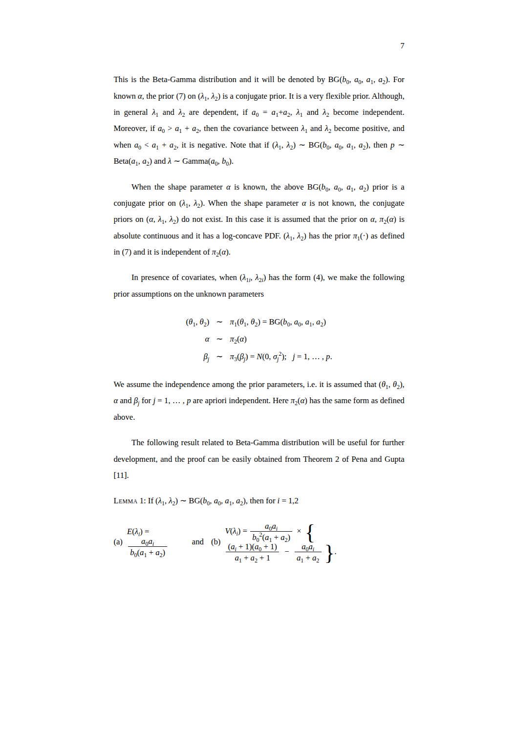7
This is the Beta-Gamma distribution and it will be denoted by BG(b0, a0, a1, a2). For known α, the prior (7) on (λ1, λ2) is a conjugate prior. It is a very flexible prior. Although, in general λ1 and λ2 are dependent, if a0 = a1+a2, λ1 and λ2 become independent. Moreover, if a0 > a1 + a2, then the covariance between λ1 and λ2 become positive, and when a0 < a1 + a2, it is negative. Note that if (λ1, λ2) ∼ BG(b0, a0, a1, a2), then p ∼ Beta(a1, a2) and λ ∼ Gamma(a0, b0).
When the shape parameter α is known, the above BG(b0, a0, a1, a2) prior is a conjugate prior on (λ1, λ2). When the shape parameter α is not known, the conjugate priors on (α, λ1, λ2) do not exist. In this case it is assumed that the prior on α, π2(α) is absolute continuous and it has a log-concave PDF. (λ1, λ2) has the prior π1(·) as defined in (7) and it is independent of π2(α).
In presence of covariates, when (λ1i, λ2i) has the form (4), we make the following prior assumptions on the unknown parameters
(θ1, θ2) ∼ π1(θ1, θ2) = BG(b0, a0, a1, a2)
α ∼ π2(α)
βj ∼ π3(βj) = N(0, σj2); j = 1, … , p.
We assume the independence among the prior parameters, i.e. it is assumed that (θ1, θ2), α and βj for j = 1, … , p are apriori independent. Here π2(α) has the same form as defined above.
The following result related to Beta-Gamma distribution will be useful for further development, and the proof can be easily obtained from Theorem 2 of Pena and Gupta [11].
Lemma 1: If (λ1, λ2) ∼ BG(b0, a0, a1, a2), then for i = 1,2
(a) E(λi) = a0ai b0(a1 + a2) and (b) V(λi) = a0ai b02(a1 + a2) × { (ai + 1)(a0 + 1) a1 + a2 + 1 − a0ai a1 + a2 }.